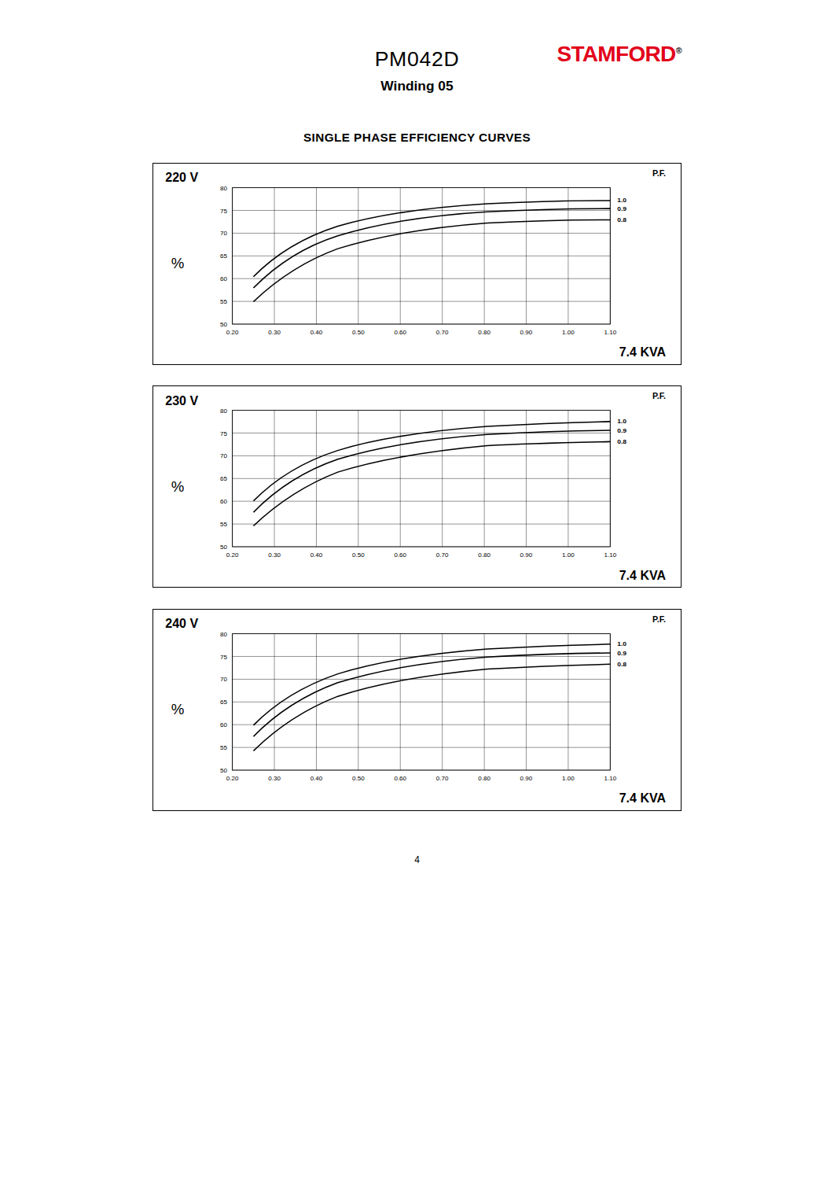STAMFORD®
PM042D
Winding 05
SINGLE PHASE EFFICIENCY CURVES
220 V
P.F.
%
7.4 KVA
50 55 60 65 70 75 80 0.20 0.30 0.40 0.50 0.60 0.70 0.80 0.90 1.00 1.10 1.0 0.9 0.8
230 V
P.F.
%
7.4 KVA
50 55 60 65 70 75 80 0.20 0.30 0.40 0.50 0.60 0.70 0.80 0.90 1.00 1.10 1.0 0.9 0.8
240 V
P.F.
%
7.4 KVA
50 55 60 65 70 75 80 0.20 0.30 0.40 0.50 0.60 0.70 0.80 0.90 1.00 1.10 1.0 0.9 0.8
4